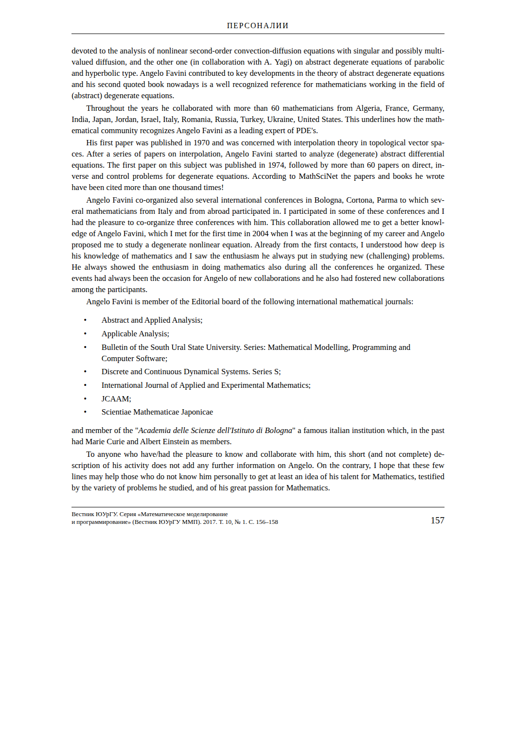Персоналии
devoted to the analysis of nonlinear second-order convection-diffusion equations with singular and possibly multivalued diffusion, and the other one (in collaboration with A. Yagi) on abstract degenerate equations of parabolic and hyperbolic type. Angelo Favini contributed to key developments in the theory of abstract degenerate equations and his second quoted book nowadays is a well recognized reference for mathematicians working in the field of (abstract) degenerate equations.
Throughout the years he collaborated with more than 60 mathematicians from Algeria, France, Germany, India, Japan, Jordan, Israel, Italy, Romania, Russia, Turkey, Ukraine, United States. This underlines how the mathematical community recognizes Angelo Favini as a leading expert of PDE's.
His first paper was published in 1970 and was concerned with interpolation theory in topological vector spaces. After a series of papers on interpolation, Angelo Favini started to analyze (degenerate) abstract differential equations. The first paper on this subject was published in 1974, followed by more than 60 papers on direct, inverse and control problems for degenerate equations. According to MathSciNet the papers and books he wrote have been cited more than one thousand times!
Angelo Favini co-organized also several international conferences in Bologna, Cortona, Parma to which several mathematicians from Italy and from abroad participated in. I participated in some of these conferences and I had the pleasure to co-organize three conferences with him. This collaboration allowed me to get a better knowledge of Angelo Favini, which I met for the first time in 2004 when I was at the beginning of my career and Angelo proposed me to study a degenerate nonlinear equation. Already from the first contacts, I understood how deep is his knowledge of mathematics and I saw the enthusiasm he always put in studying new (challenging) problems. He always showed the enthusiasm in doing mathematics also during all the conferences he organized. These events had always been the occasion for Angelo of new collaborations and he also had fostered new collaborations among the participants.
Angelo Favini is member of the Editorial board of the following international mathematical journals:
Abstract and Applied Analysis;
Applicable Analysis;
Bulletin of the South Ural State University. Series: Mathematical Modelling, Programming and Computer Software;
Discrete and Continuous Dynamical Systems. Series S;
International Journal of Applied and Experimental Mathematics;
JCAAM;
Scientiae Mathematicae Japonicae
and member of the "Academia delle Scienze dell'Istituto di Bologna" a famous italian institution which, in the past had Marie Curie and Albert Einstein as members.
To anyone who have/had the pleasure to know and collaborate with him, this short (and not complete) description of his activity does not add any further information on Angelo. On the contrary, I hope that these few lines may help those who do not know him personally to get at least an idea of his talent for Mathematics, testified by the variety of problems he studied, and of his great passion for Mathematics.
Вестник ЮУрГУ. Серия «Математическое моделирование
и программирование» (Вестник ЮУрГУ ММП). 2017. Т. 10, № 1. С. 156–158
157